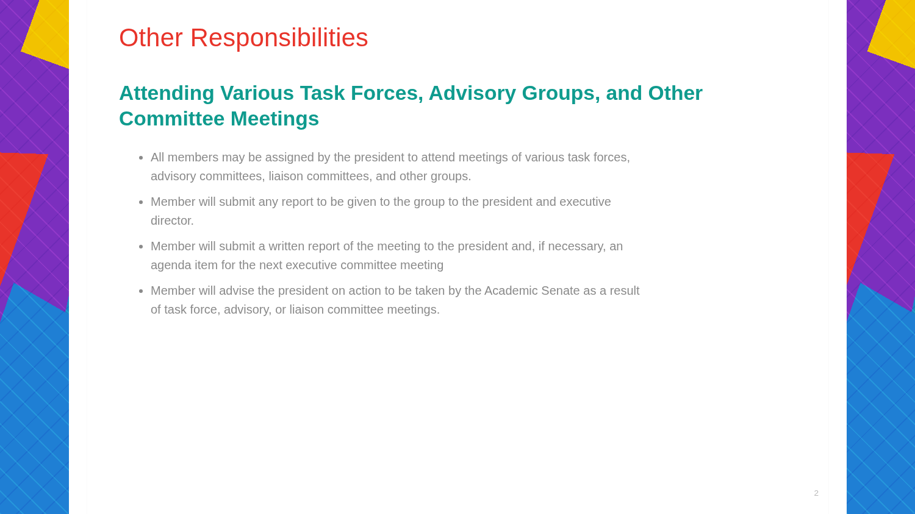Other Responsibilities
Attending Various Task Forces, Advisory Groups, and Other Committee Meetings
All members may be assigned by the president to attend meetings of various task forces, advisory committees, liaison committees, and other groups.
Member will submit any report to be given to the group to the president and executive director.
Member will submit a written report of the meeting to the president and, if necessary, an agenda item for the next executive committee meeting
Member will advise the president on action to be taken by the Academic Senate as a result of task force, advisory, or liaison committee meetings.
2